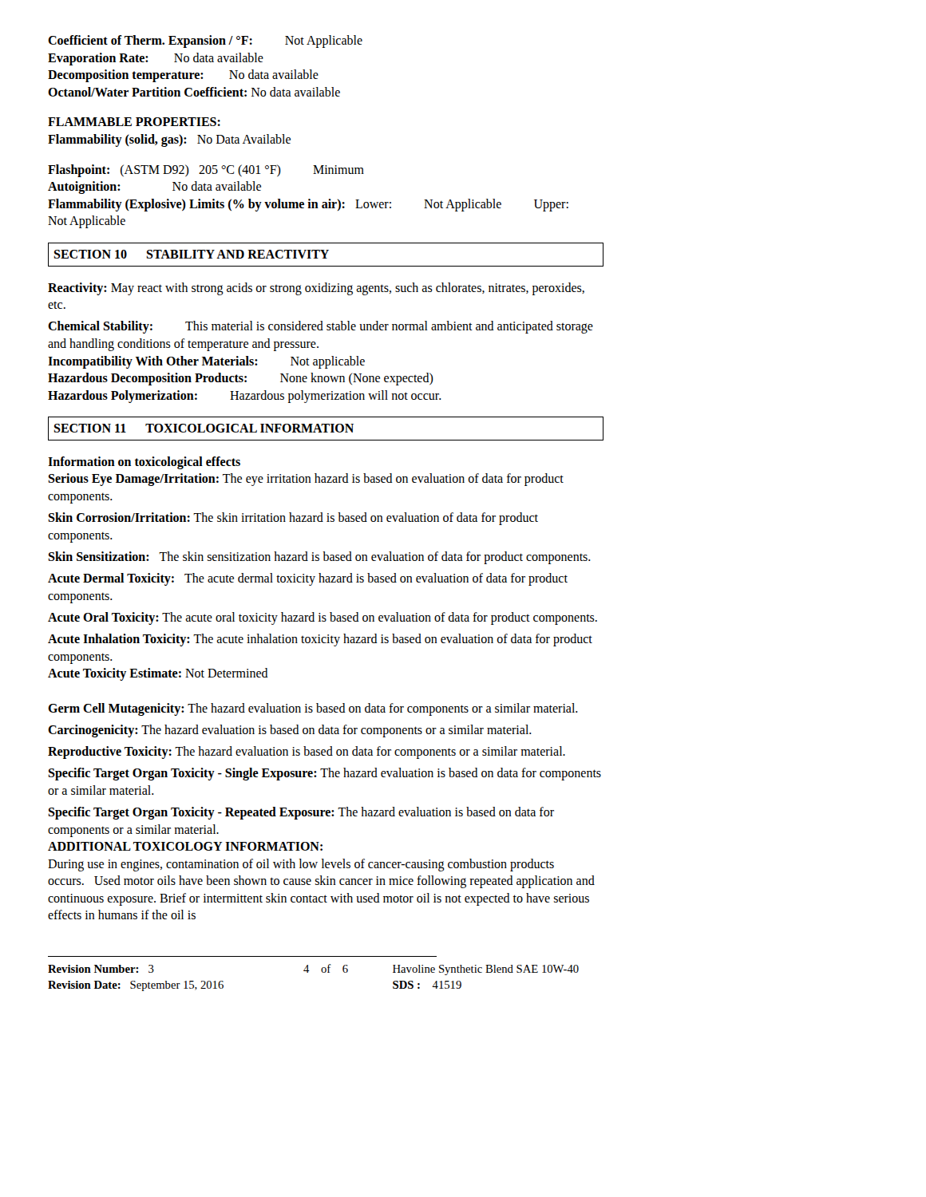Coefficient of Therm. Expansion / °F: Not Applicable
Evaporation Rate: No data available
Decomposition temperature: No data available
Octanol/Water Partition Coefficient: No data available
FLAMMABLE PROPERTIES:
Flammability (solid, gas): No Data Available
Flashpoint: (ASTM D92) 205 °C (401 °F) Minimum
Autoignition: No data available
Flammability (Explosive) Limits (% by volume in air): Lower: Not Applicable Upper: Not Applicable
SECTION 10 STABILITY AND REACTIVITY
Reactivity: May react with strong acids or strong oxidizing agents, such as chlorates, nitrates, peroxides, etc.
Chemical Stability: This material is considered stable under normal ambient and anticipated storage and handling conditions of temperature and pressure.
Incompatibility With Other Materials: Not applicable
Hazardous Decomposition Products: None known (None expected)
Hazardous Polymerization: Hazardous polymerization will not occur.
SECTION 11 TOXICOLOGICAL INFORMATION
Information on toxicological effects
Serious Eye Damage/Irritation: The eye irritation hazard is based on evaluation of data for product components.
Skin Corrosion/Irritation: The skin irritation hazard is based on evaluation of data for product components.
Skin Sensitization: The skin sensitization hazard is based on evaluation of data for product components.
Acute Dermal Toxicity: The acute dermal toxicity hazard is based on evaluation of data for product components.
Acute Oral Toxicity: The acute oral toxicity hazard is based on evaluation of data for product components.
Acute Inhalation Toxicity: The acute inhalation toxicity hazard is based on evaluation of data for product components.
Acute Toxicity Estimate: Not Determined
Germ Cell Mutagenicity: The hazard evaluation is based on data for components or a similar material.
Carcinogenicity: The hazard evaluation is based on data for components or a similar material.
Reproductive Toxicity: The hazard evaluation is based on data for components or a similar material.
Specific Target Organ Toxicity - Single Exposure: The hazard evaluation is based on data for components or a similar material.
Specific Target Organ Toxicity - Repeated Exposure: The hazard evaluation is based on data for components or a similar material.
ADDITIONAL TOXICOLOGY INFORMATION:
During use in engines, contamination of oil with low levels of cancer-causing combustion products occurs. Used motor oils have been shown to cause skin cancer in mice following repeated application and continuous exposure. Brief or intermittent skin contact with used motor oil is not expected to have serious effects in humans if the oil is
| Revision Number: 3 | 4 of 6 | Havoline Synthetic Blend SAE 10W-40 |
| Revision Date: September 15, 2016 | | SDS : 41519 |